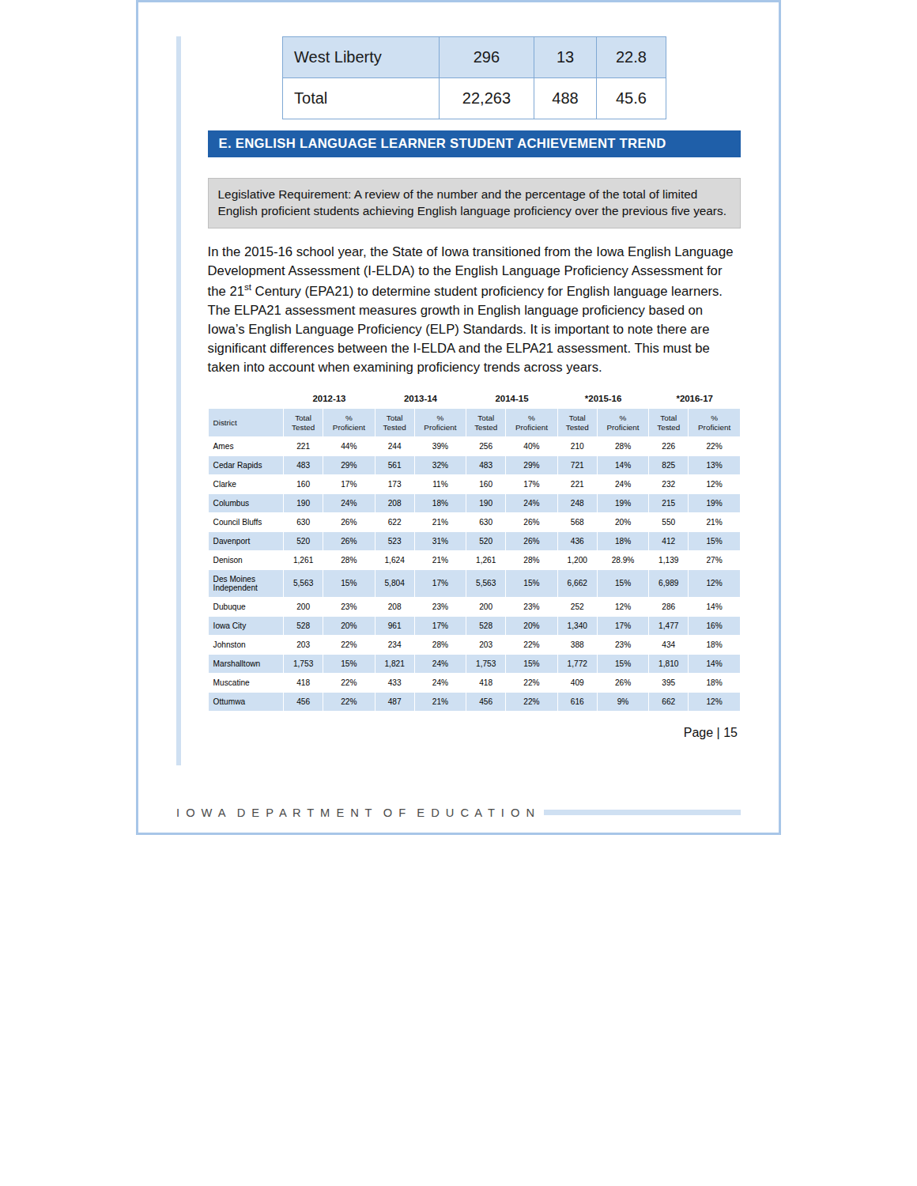| West Liberty | 296 | 13 | 22.8 |
| Total | 22,263 | 488 | 45.6 |
E. ENGLISH LANGUAGE LEARNER STUDENT ACHIEVEMENT TREND
Legislative Requirement: A review of the number and the percentage of the total of limited English proficient students achieving English language proficiency over the previous five years.
In the 2015-16 school year, the State of Iowa transitioned from the Iowa English Language Development Assessment (I-ELDA) to the English Language Proficiency Assessment for the 21st Century (EPA21) to determine student proficiency for English language learners. The ELPA21 assessment measures growth in English language proficiency based on Iowa’s English Language Proficiency (ELP) Standards. It is important to note there are significant differences between the I-ELDA and the ELPA21 assessment. This must be taken into account when examining proficiency trends across years.
| | 2012-13 | 2013-14 | 2014-15 | *2015-16 | *2016-17 |
| --- | --- | --- | --- | --- | --- |
| District | Total Tested | % Proficient | Total Tested | % Proficient | Total Tested | % Proficient | Total Tested | % Proficient | Total Tested | % Proficient |
| Ames | 221 | 44% | 244 | 39% | 256 | 40% | 210 | 28% | 226 | 22% |
| Cedar Rapids | 483 | 29% | 561 | 32% | 483 | 29% | 721 | 14% | 825 | 13% |
| Clarke | 160 | 17% | 173 | 11% | 160 | 17% | 221 | 24% | 232 | 12% |
| Columbus | 190 | 24% | 208 | 18% | 190 | 24% | 248 | 19% | 215 | 19% |
| Council Bluffs | 630 | 26% | 622 | 21% | 630 | 26% | 568 | 20% | 550 | 21% |
| Davenport | 520 | 26% | 523 | 31% | 520 | 26% | 436 | 18% | 412 | 15% |
| Denison | 1,261 | 28% | 1,624 | 21% | 1,261 | 28% | 1,200 | 28.9% | 1,139 | 27% |
| Des Moines Independent | 5,563 | 15% | 5,804 | 17% | 5,563 | 15% | 6,662 | 15% | 6,989 | 12% |
| Dubuque | 200 | 23% | 208 | 23% | 200 | 23% | 252 | 12% | 286 | 14% |
| Iowa City | 528 | 20% | 961 | 17% | 528 | 20% | 1,340 | 17% | 1,477 | 16% |
| Johnston | 203 | 22% | 234 | 28% | 203 | 22% | 388 | 23% | 434 | 18% |
| Marshalltown | 1,753 | 15% | 1,821 | 24% | 1,753 | 15% | 1,772 | 15% | 1,810 | 14% |
| Muscatine | 418 | 22% | 433 | 24% | 418 | 22% | 409 | 26% | 395 | 18% |
| Ottumwa | 456 | 22% | 487 | 21% | 456 | 22% | 616 | 9% | 662 | 12% |
Page | 15
I O W A D E P A R T M E N T O F E D U C A T I O N